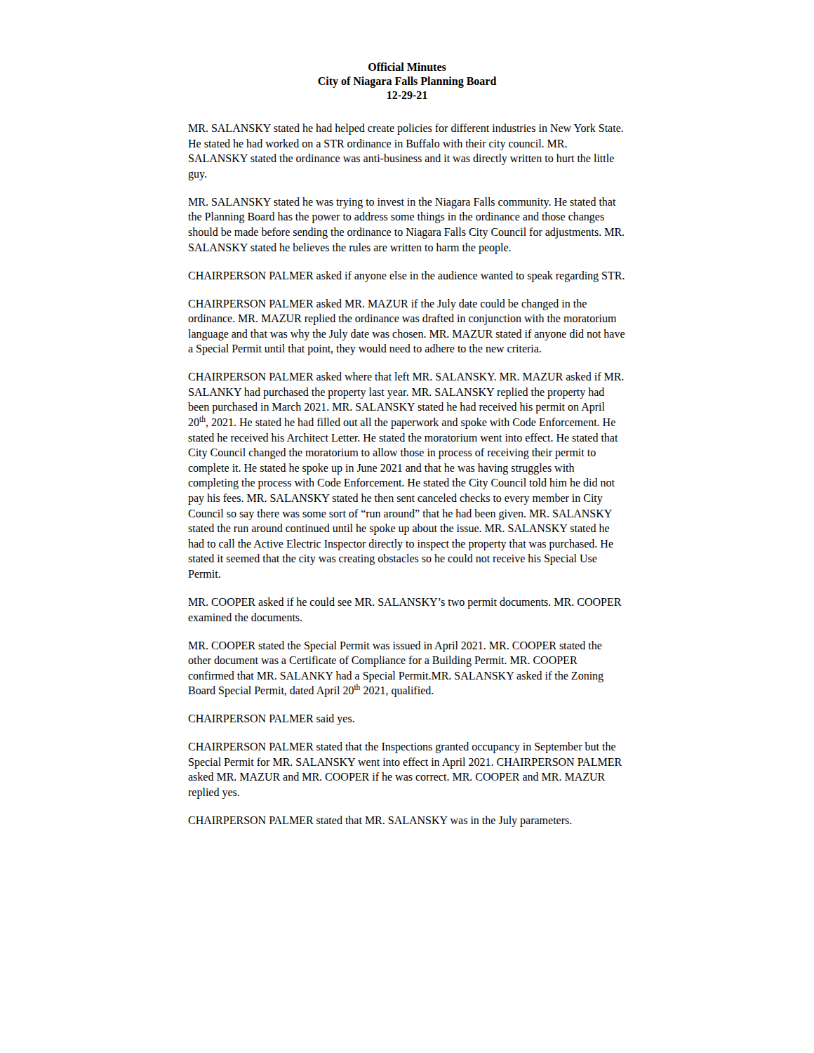Official Minutes City of Niagara Falls Planning Board 12-29-21
MR. SALANSKY stated he had helped create policies for different industries in New York State. He stated he had worked on a STR ordinance in Buffalo with their city council. MR. SALANSKY stated the ordinance was anti-business and it was directly written to hurt the little guy.
MR. SALANSKY stated he was trying to invest in the Niagara Falls community. He stated that the Planning Board has the power to address some things in the ordinance and those changes should be made before sending the ordinance to Niagara Falls City Council for adjustments. MR. SALANSKY stated he believes the rules are written to harm the people.
CHAIRPERSON PALMER asked if anyone else in the audience wanted to speak regarding STR.
CHAIRPERSON PALMER asked MR. MAZUR if the July date could be changed in the ordinance. MR. MAZUR replied the ordinance was drafted in conjunction with the moratorium language and that was why the July date was chosen. MR. MAZUR stated if anyone did not have a Special Permit until that point, they would need to adhere to the new criteria.
CHAIRPERSON PALMER asked where that left MR. SALANSKY. MR. MAZUR asked if MR. SALANKY had purchased the property last year. MR. SALANSKY replied the property had been purchased in March 2021. MR. SALANSKY stated he had received his permit on April 20th, 2021. He stated he had filled out all the paperwork and spoke with Code Enforcement. He stated he received his Architect Letter. He stated the moratorium went into effect. He stated that City Council changed the moratorium to allow those in process of receiving their permit to complete it. He stated he spoke up in June 2021 and that he was having struggles with completing the process with Code Enforcement. He stated the City Council told him he did not pay his fees. MR. SALANSKY stated he then sent canceled checks to every member in City Council so say there was some sort of “run around” that he had been given. MR. SALANSKY stated the run around continued until he spoke up about the issue. MR. SALANSKY stated he had to call the Active Electric Inspector directly to inspect the property that was purchased. He stated it seemed that the city was creating obstacles so he could not receive his Special Use Permit.
MR. COOPER asked if he could see MR. SALANSKY’s two permit documents. MR. COOPER examined the documents.
MR. COOPER stated the Special Permit was issued in April 2021. MR. COOPER stated the other document was a Certificate of Compliance for a Building Permit. MR. COOPER confirmed that MR. SALANKY had a Special Permit.MR. SALANSKY asked if the Zoning Board Special Permit, dated April 20th 2021, qualified.
CHAIRPERSON PALMER said yes.
CHAIRPERSON PALMER stated that the Inspections granted occupancy in September but the Special Permit for MR. SALANSKY went into effect in April 2021. CHAIRPERSON PALMER asked MR. MAZUR and MR. COOPER if he was correct. MR. COOPER and MR. MAZUR replied yes.
CHAIRPERSON PALMER stated that MR. SALANSKY was in the July parameters.